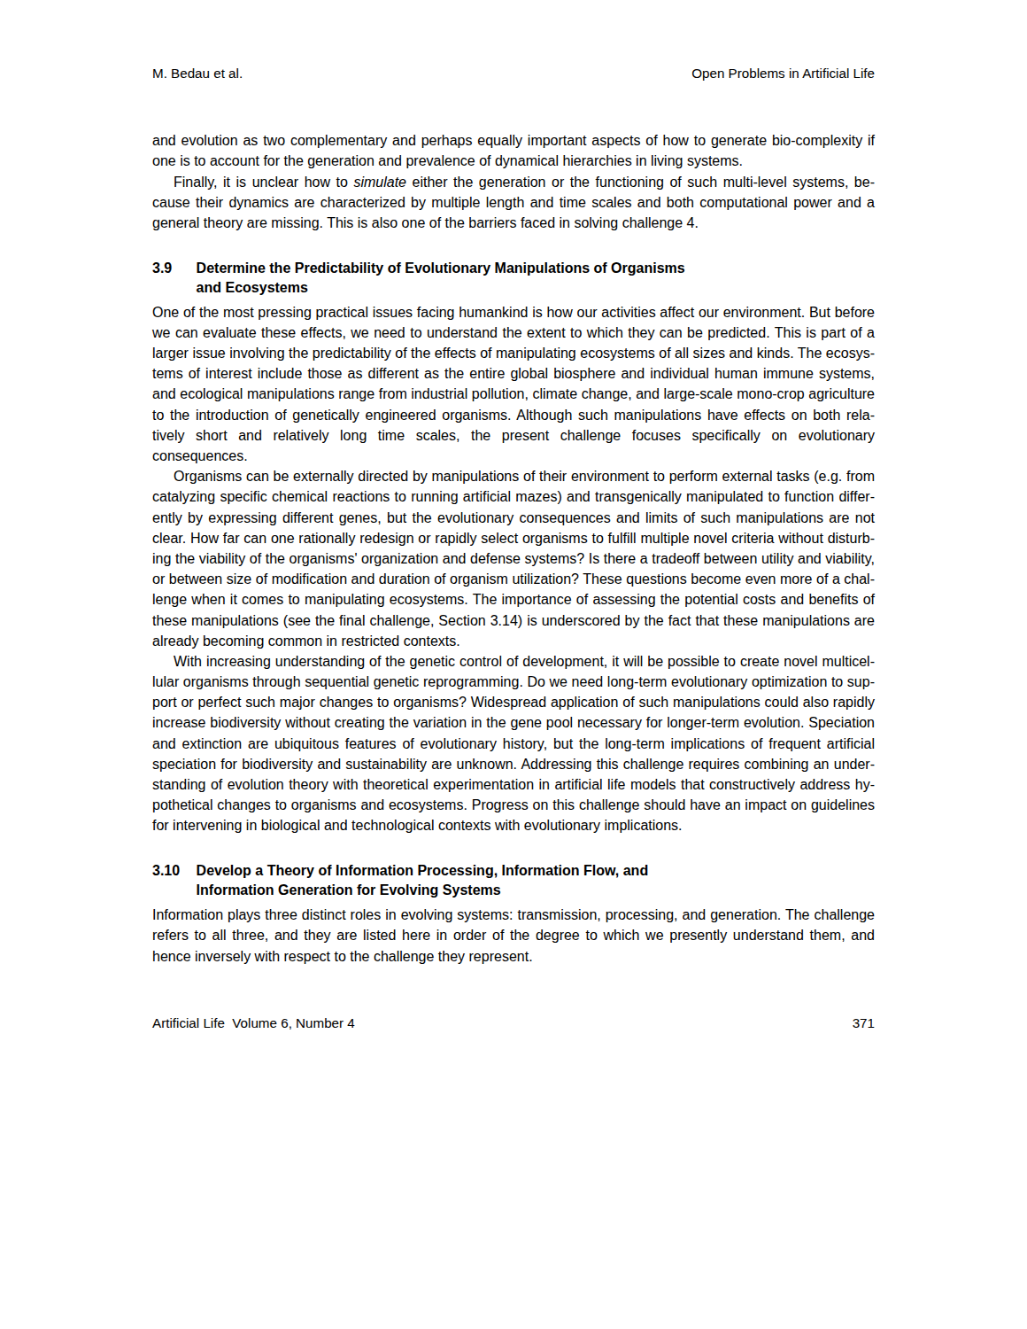M. Bedau et al.
Open Problems in Artificial Life
and evolution as two complementary and perhaps equally important aspects of how to generate bio-complexity if one is to account for the generation and prevalence of dynamical hierarchies in living systems.
Finally, it is unclear how to simulate either the generation or the functioning of such multi-level systems, because their dynamics are characterized by multiple length and time scales and both computational power and a general theory are missing. This is also one of the barriers faced in solving challenge 4.
3.9 Determine the Predictability of Evolutionary Manipulations of Organismsand Ecosystems
One of the most pressing practical issues facing humankind is how our activities affect our environment. But before we can evaluate these effects, we need to understand the extent to which they can be predicted. This is part of a larger issue involving the predictability of the effects of manipulating ecosystems of all sizes and kinds. The ecosystems of interest include those as different as the entire global biosphere and individual human immune systems, and ecological manipulations range from industrial pollution, climate change, and large-scale mono-crop agriculture to the introduction of genetically engineered organisms. Although such manipulations have effects on both relatively short and relatively long time scales, the present challenge focuses specifically on evolutionary consequences.
Organisms can be externally directed by manipulations of their environment to perform external tasks (e.g. from catalyzing specific chemical reactions to running artificial mazes) and transgenically manipulated to function differently by expressing different genes, but the evolutionary consequences and limits of such manipulations are not clear. How far can one rationally redesign or rapidly select organisms to fulfill multiple novel criteria without disturbing the viability of the organisms' organization and defense systems? Is there a tradeoff between utility and viability, or between size of modification and duration of organism utilization? These questions become even more of a challenge when it comes to manipulating ecosystems. The importance of assessing the potential costs and benefits of these manipulations (see the final challenge, Section 3.14) is underscored by the fact that these manipulations are already becoming common in restricted contexts.
With increasing understanding of the genetic control of development, it will be possible to create novel multicellular organisms through sequential genetic reprogramming. Do we need long-term evolutionary optimization to support or perfect such major changes to organisms? Widespread application of such manipulations could also rapidly increase biodiversity without creating the variation in the gene pool necessary for longer-term evolution. Speciation and extinction are ubiquitous features of evolutionary history, but the long-term implications of frequent artificial speciation for biodiversity and sustainability are unknown. Addressing this challenge requires combining an understanding of evolution theory with theoretical experimentation in artificial life models that constructively address hypothetical changes to organisms and ecosystems. Progress on this challenge should have an impact on guidelines for intervening in biological and technological contexts with evolutionary implications.
3.10 Develop a Theory of Information Processing, Information Flow, andInformation Generation for Evolving Systems
Information plays three distinct roles in evolving systems: transmission, processing, and generation. The challenge refers to all three, and they are listed here in order of the degree to which we presently understand them, and hence inversely with respect to the challenge they represent.
Artificial Life Volume 6, Number 4
371